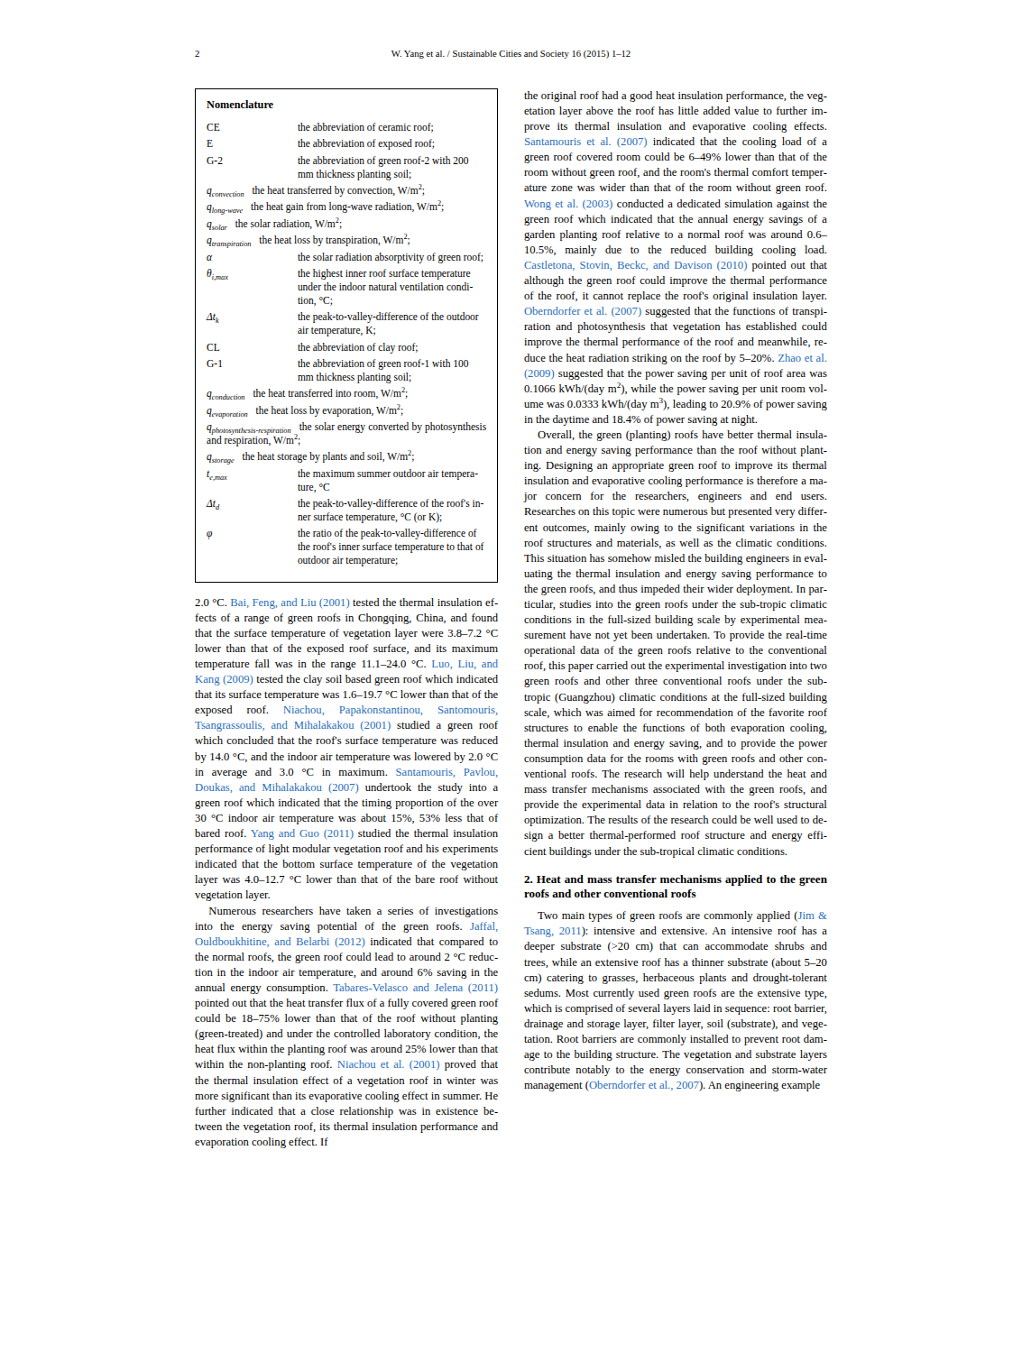2
W. Yang et al. / Sustainable Cities and Society 16 (2015) 1–12
Nomenclature
CE
the abbreviation of ceramic roof;
E
the abbreviation of exposed roof;
G-2
the abbreviation of green roof-2 with 200 mm thickness planting soil;
qconvection the heat transferred by convection, W/m2;
qlong-wave the heat gain from long-wave radiation, W/m2;
qsolar the solar radiation, W/m2;
qtranspiration the heat loss by transpiration, W/m2;
α
the solar radiation absorptivity of green roof;
θi,max
the highest inner roof surface temperature under the indoor natural ventilation condition, °C;
Δtk
the peak-to-valley-difference of the outdoor air temperature, K;
CL
the abbreviation of clay roof;
G-1
the abbreviation of green roof-1 with 100 mm thickness planting soil;
qconduction the heat transferred into room, W/m2;
qevaporation the heat loss by evaporation, W/m2;
qphotosynthesis-respiration the solar energy converted by photosynthesis and respiration, W/m2;
qstorage the heat storage by plants and soil, W/m2;
te,max
the maximum summer outdoor air temperature, °C
Δtd
the peak-to-valley-difference of the roof's inner surface temperature, °C (or K);
φ
the ratio of the peak-to-valley-difference of the roof's inner surface temperature to that of outdoor air temperature;
2.0 °C. Bai, Feng, and Liu (2001) tested the thermal insulation effects of a range of green roofs in Chongqing, China, and found that the surface temperature of vegetation layer were 3.8–7.2 °C lower than that of the exposed roof surface, and its maximum temperature fall was in the range 11.1–24.0 °C. Luo, Liu, and Kang (2009) tested the clay soil based green roof which indicated that its surface temperature was 1.6–19.7 °C lower than that of the exposed roof. Niachou, Papakonstantinou, Santomouris, Tsangrassoulis, and Mihalakakou (2001) studied a green roof which concluded that the roof's surface temperature was reduced by 14.0 °C, and the indoor air temperature was lowered by 2.0 °C in average and 3.0 °C in maximum. Santamouris, Pavlou, Doukas, and Mihalakakou (2007) undertook the study into a green roof which indicated that the timing proportion of the over 30 °C indoor air temperature was about 15%, 53% less that of bared roof. Yang and Guo (2011) studied the thermal insulation performance of light modular vegetation roof and his experiments indicated that the bottom surface temperature of the vegetation layer was 4.0–12.7 °C lower than that of the bare roof without vegetation layer.
Numerous researchers have taken a series of investigations into the energy saving potential of the green roofs. Jaffal, Ouldboukhitine, and Belarbi (2012) indicated that compared to the normal roofs, the green roof could lead to around 2 °C reduction in the indoor air temperature, and around 6% saving in the annual energy consumption. Tabares-Velasco and Jelena (2011) pointed out that the heat transfer flux of a fully covered green roof could be 18–75% lower than that of the roof without planting (green-treated) and under the controlled laboratory condition, the heat flux within the planting roof was around 25% lower than that within the non-planting roof. Niachou et al. (2001) proved that the thermal insulation effect of a vegetation roof in winter was more significant than its evaporative cooling effect in summer. He further indicated that a close relationship was in existence between the vegetation roof, its thermal insulation performance and evaporation cooling effect. If
the original roof had a good heat insulation performance, the vegetation layer above the roof has little added value to further improve its thermal insulation and evaporative cooling effects. Santamouris et al. (2007) indicated that the cooling load of a green roof covered room could be 6–49% lower than that of the room without green roof, and the room's thermal comfort temperature zone was wider than that of the room without green roof. Wong et al. (2003) conducted a dedicated simulation against the green roof which indicated that the annual energy savings of a garden planting roof relative to a normal roof was around 0.6–10.5%, mainly due to the reduced building cooling load. Castletona, Stovin, Beckc, and Davison (2010) pointed out that although the green roof could improve the thermal performance of the roof, it cannot replace the roof's original insulation layer. Oberndorfer et al. (2007) suggested that the functions of transpiration and photosynthesis that vegetation has established could improve the thermal performance of the roof and meanwhile, reduce the heat radiation striking on the roof by 5–20%. Zhao et al. (2009) suggested that the power saving per unit of roof area was 0.1066 kWh/(day m2), while the power saving per unit room volume was 0.0333 kWh/(day m3), leading to 20.9% of power saving in the daytime and 18.4% of power saving at night.
Overall, the green (planting) roofs have better thermal insulation and energy saving performance than the roof without planting. Designing an appropriate green roof to improve its thermal insulation and evaporative cooling performance is therefore a major concern for the researchers, engineers and end users. Researches on this topic were numerous but presented very different outcomes, mainly owing to the significant variations in the roof structures and materials, as well as the climatic conditions. This situation has somehow misled the building engineers in evaluating the thermal insulation and energy saving performance to the green roofs, and thus impeded their wider deployment. In particular, studies into the green roofs under the sub-tropic climatic conditions in the full-sized building scale by experimental measurement have not yet been undertaken. To provide the real-time operational data of the green roofs relative to the conventional roof, this paper carried out the experimental investigation into two green roofs and other three conventional roofs under the sub-tropic (Guangzhou) climatic conditions at the full-sized building scale, which was aimed for recommendation of the favorite roof structures to enable the functions of both evaporation cooling, thermal insulation and energy saving, and to provide the power consumption data for the rooms with green roofs and other conventional roofs. The research will help understand the heat and mass transfer mechanisms associated with the green roofs, and provide the experimental data in relation to the roof's structural optimization. The results of the research could be well used to design a better thermal-performed roof structure and energy efficient buildings under the sub-tropical climatic conditions.
2. Heat and mass transfer mechanisms applied to the green roofs and other conventional roofs
Two main types of green roofs are commonly applied (Jim & Tsang, 2011): intensive and extensive. An intensive roof has a deeper substrate (>20 cm) that can accommodate shrubs and trees, while an extensive roof has a thinner substrate (about 5–20 cm) catering to grasses, herbaceous plants and drought-tolerant sedums. Most currently used green roofs are the extensive type, which is comprised of several layers laid in sequence: root barrier, drainage and storage layer, filter layer, soil (substrate), and vegetation. Root barriers are commonly installed to prevent root damage to the building structure. The vegetation and substrate layers contribute notably to the energy conservation and storm-water management (Oberndorfer et al., 2007). An engineering example